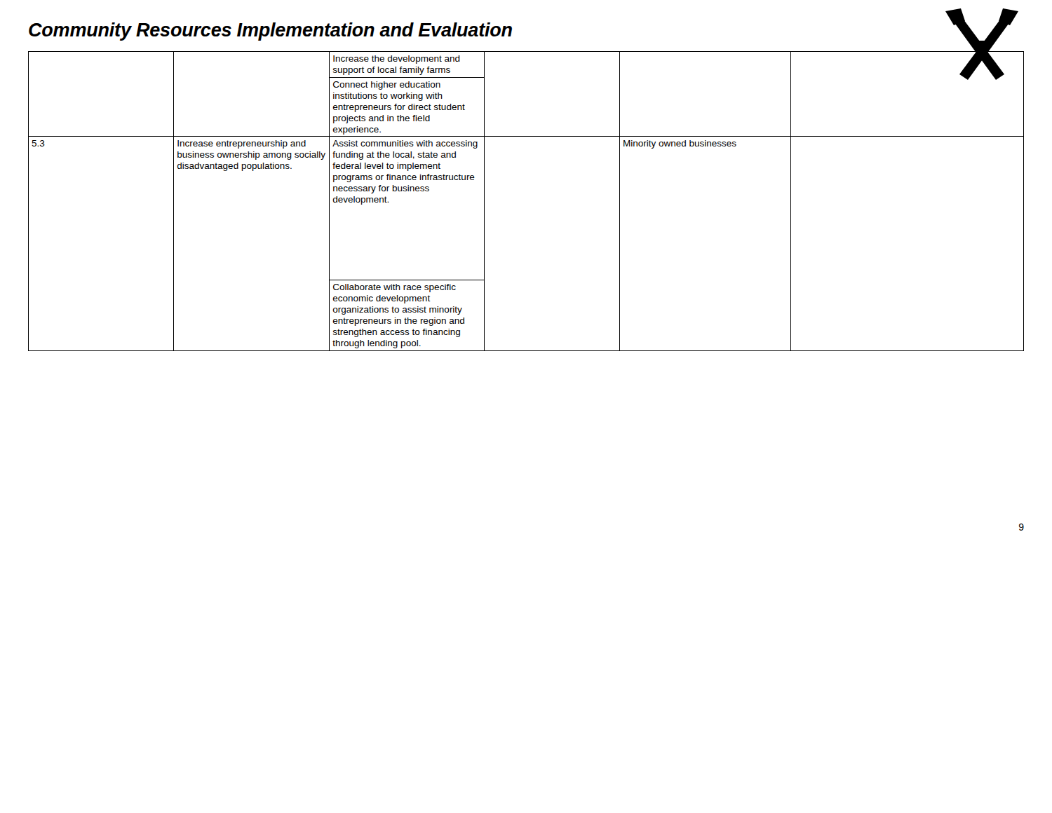Community Resources Implementation and Evaluation
| | | / Increase the development and support of local family farms / / Connect higher education institutions to working with entrepreneurs for direct student projects and in the field experience. / | | | |
| 5.3 | Increase entrepreneurship and business ownership among socially disadvantaged populations. | / Assist communities with accessing funding at the local, state and federal level to implement programs or finance infrastructure necessary for business development. / / Collaborate with race specific economic development organizations to assist minority entrepreneurs in the region and strengthen access to financing through lending pool. / | | Minority owned businesses | |
9